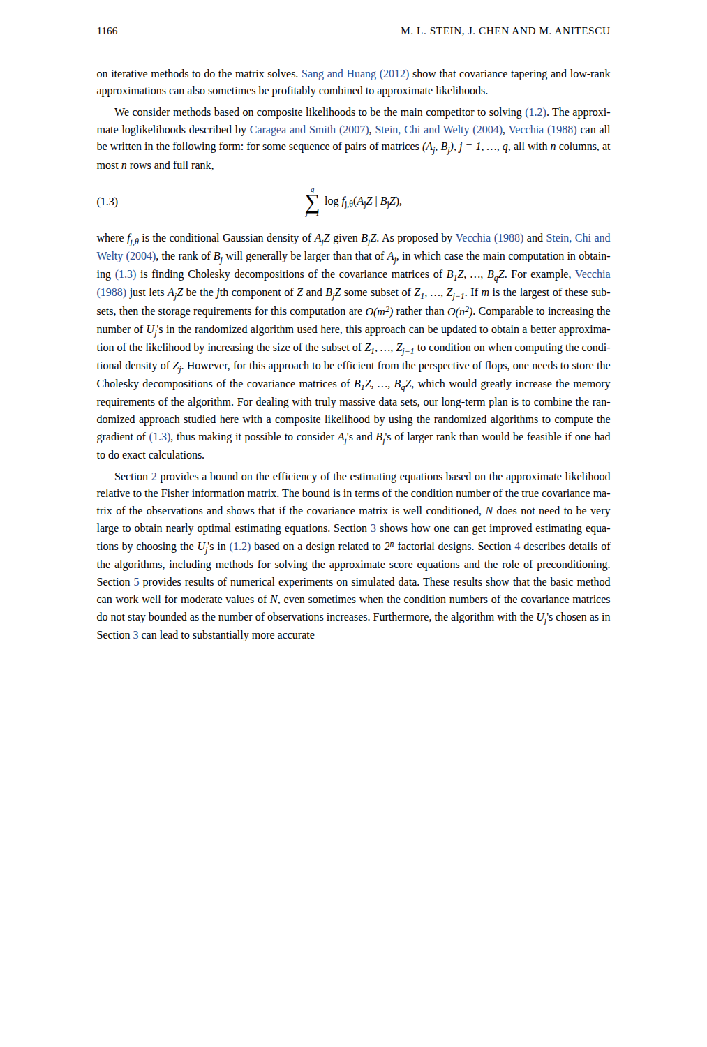1166 M. L. STEIN, J. CHEN AND M. ANITESCU
on iterative methods to do the matrix solves. Sang and Huang (2012) show that covariance tapering and low-rank approximations can also sometimes be profitably combined to approximate likelihoods.
We consider methods based on composite likelihoods to be the main competitor to solving (1.2). The approximate loglikelihoods described by Caragea and Smith (2007), Stein, Chi and Welty (2004), Vecchia (1988) can all be written in the following form: for some sequence of pairs of matrices (Aj, Bj), j = 1, …, q, all with n columns, at most n rows and full rank,
(1.3) q∑j = 1 log fj,θ(AjZ | BjZ),
where fj,θ is the conditional Gaussian density of Aj Z given Bj Z. As proposed by Vecchia (1988) and Stein, Chi and Welty (2004), the rank of Bj will generally be larger than that of Aj, in which case the main computation in obtaining (1.3) is finding Cholesky decompositions of the covariance matrices of B1 Z, …, Bq Z. For example, Vecchia (1988) just lets Aj Z be the jth component of Z and Bj Z some subset of Z1, …, Zj−1. If m is the largest of these subsets, then the storage requirements for this computation are O(m2) rather than O(n2). Comparable to increasing the number of Uj's in the randomized algorithm used here, this approach can be updated to obtain a better approximation of the likelihood by increasing the size of the subset of Z1, …, Zj−1 to condition on when computing the conditional density of Zj. However, for this approach to be efficient from the perspective of flops, one needs to store the Cholesky decompositions of the covariance matrices of B1 Z, …, Bq Z, which would greatly increase the memory requirements of the algorithm. For dealing with truly massive data sets, our long-term plan is to combine the randomized approach studied here with a composite likelihood by using the randomized algorithms to compute the gradient of (1.3), thus making it possible to consider Aj's and Bj's of larger rank than would be feasible if one had to do exact calculations.
Section 2 provides a bound on the efficiency of the estimating equations based on the approximate likelihood relative to the Fisher information matrix. The bound is in terms of the condition number of the true covariance matrix of the observations and shows that if the covariance matrix is well conditioned, N does not need to be very large to obtain nearly optimal estimating equations. Section 3 shows how one can get improved estimating equations by choosing the Uj's in (1.2) based on a design related to 2n factorial designs. Section 4 describes details of the algorithms, including methods for solving the approximate score equations and the role of preconditioning. Section 5 provides results of numerical experiments on simulated data. These results show that the basic method can work well for moderate values of N, even sometimes when the condition numbers of the covariance matrices do not stay bounded as the number of observations increases. Furthermore, the algorithm with the Uj's chosen as in Section 3 can lead to substantially more accurate